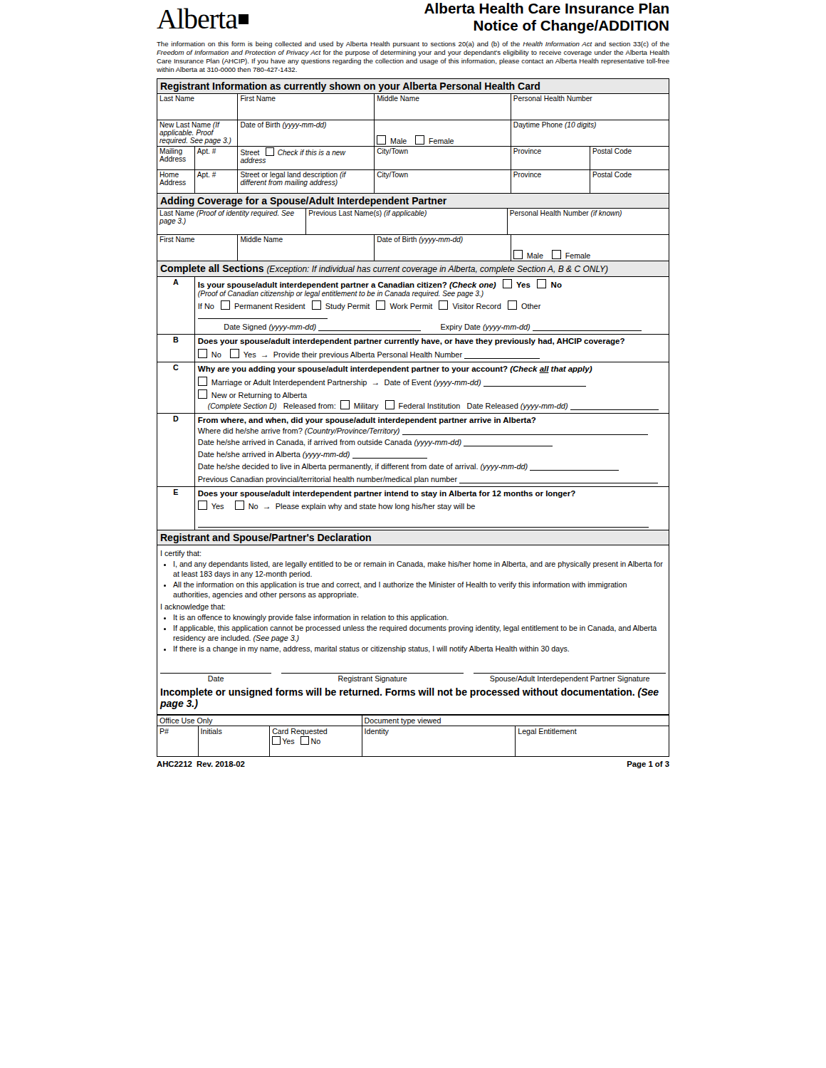Alberta
Alberta Health Care Insurance Plan
Notice of Change/ADDITION
The information on this form is being collected and used by Alberta Health pursuant to sections 20(a) and (b) of the Health Information Act and section 33(c) of the Freedom of Information and Protection of Privacy Act for the purpose of determining your and your dependant's eligibility to receive coverage under the Alberta Health Care Insurance Plan (AHCIP). If you have any questions regarding the collection and usage of this information, please contact an Alberta Health representative toll-free within Alberta at 310-0000 then 780-427-1432.
| Registrant Information as currently shown on your Alberta Personal Health Card |
| Last Name | First Name | Middle Name | Personal Health Number |
| New Last Name (If applicable. Proof required. See page 3.) | Date of Birth (yyyy-mm-dd) | Male Female | Daytime Phone (10 digits) |
| Mailing Address | Apt. # | Street Check if this is a new address | City/Town | Province | Postal Code |
| Home Address | Apt. # | Street or legal land description (if different from mailing address) | City/Town | Province | Postal Code |
| Adding Coverage for a Spouse/Adult Interdependent Partner |
| Last Name (Proof of identity required. See page 3.) | Previous Last Name(s) (if applicable) | Personal Health Number (if known) |
| First Name | Middle Name | Date of Birth (yyyy-mm-dd) | Male Female |
| Complete all Sections (Exception: If individual has current coverage in Alberta, complete Section A, B & C ONLY) |
| A | Is your spouse/adult interdependent partner a Canadian citizen? (Check one) Yes No (Proof of Canadian citizenship or legal entitlement to be in Canada required. See page 3.) If No Permanent Resident Study Permit Work Permit Visitor Record Other Date Signed (yyyy-mm-dd) Expiry Date (yyyy-mm-dd) |
| B | Does your spouse/adult interdependent partner currently have, or have they previously had, AHCIP coverage? No Yes → Provide their previous Alberta Personal Health Number |
| C | Why are you adding your spouse/adult interdependent partner to your account? (Check all that apply) Marriage or Adult Interdependent Partnership → Date of Event (yyyy-mm-dd) New or Returning to Alberta (Complete Section D) Released from: Military Federal Institution Date Released (yyyy-mm-dd) |
| D | From where, and when, did your spouse/adult interdependent partner arrive in Alberta? Where did he/she arrive from? (Country/Province/Territory) Date he/she arrived in Canada, if arrived from outside Canada (yyyy-mm-dd) Date he/she arrived in Alberta (yyyy-mm-dd) Date he/she decided to live in Alberta permanently, if different from date of arrival. (yyyy-mm-dd) Previous Canadian provincial/territorial health number/medical plan number |
| E | Does your spouse/adult interdependent partner intend to stay in Alberta for 12 months or longer? Yes No → Please explain why and state how long his/her stay will be |
| Registrant and Spouse/Partner's Declaration |
| I certify that: I, and any dependants listed, are legally entitled to be or remain in Canada, make his/her home in Alberta, and are physically present in Alberta for at least 183 days in any 12-month period. All the information on this application is true and correct, and I authorize the Minister of Health to verify this information with immigration authorities, agencies and other persons as appropriate. I acknowledge that: It is an offence to knowingly provide false information in relation to this application. If applicable, this application cannot be processed unless the required documents proving identity, legal entitlement to be in Canada, and Alberta residency are included. (See page 3.) If there is a change in my name, address, marital status or citizenship status, I will notify Alberta Health within 30 days. / Date / / Registrant Signature / / Spouse/Adult Interdependent Partner Signature / Incomplete or unsigned forms will be returned. Forms will not be processed without documentation. (See page 3.) |
| Office Use Only | Document type viewed |
| P# | Initials | Card Requested Yes No | Identity | Legal Entitlement |
AHC2212 Rev. 2018-02
Page 1 of 3